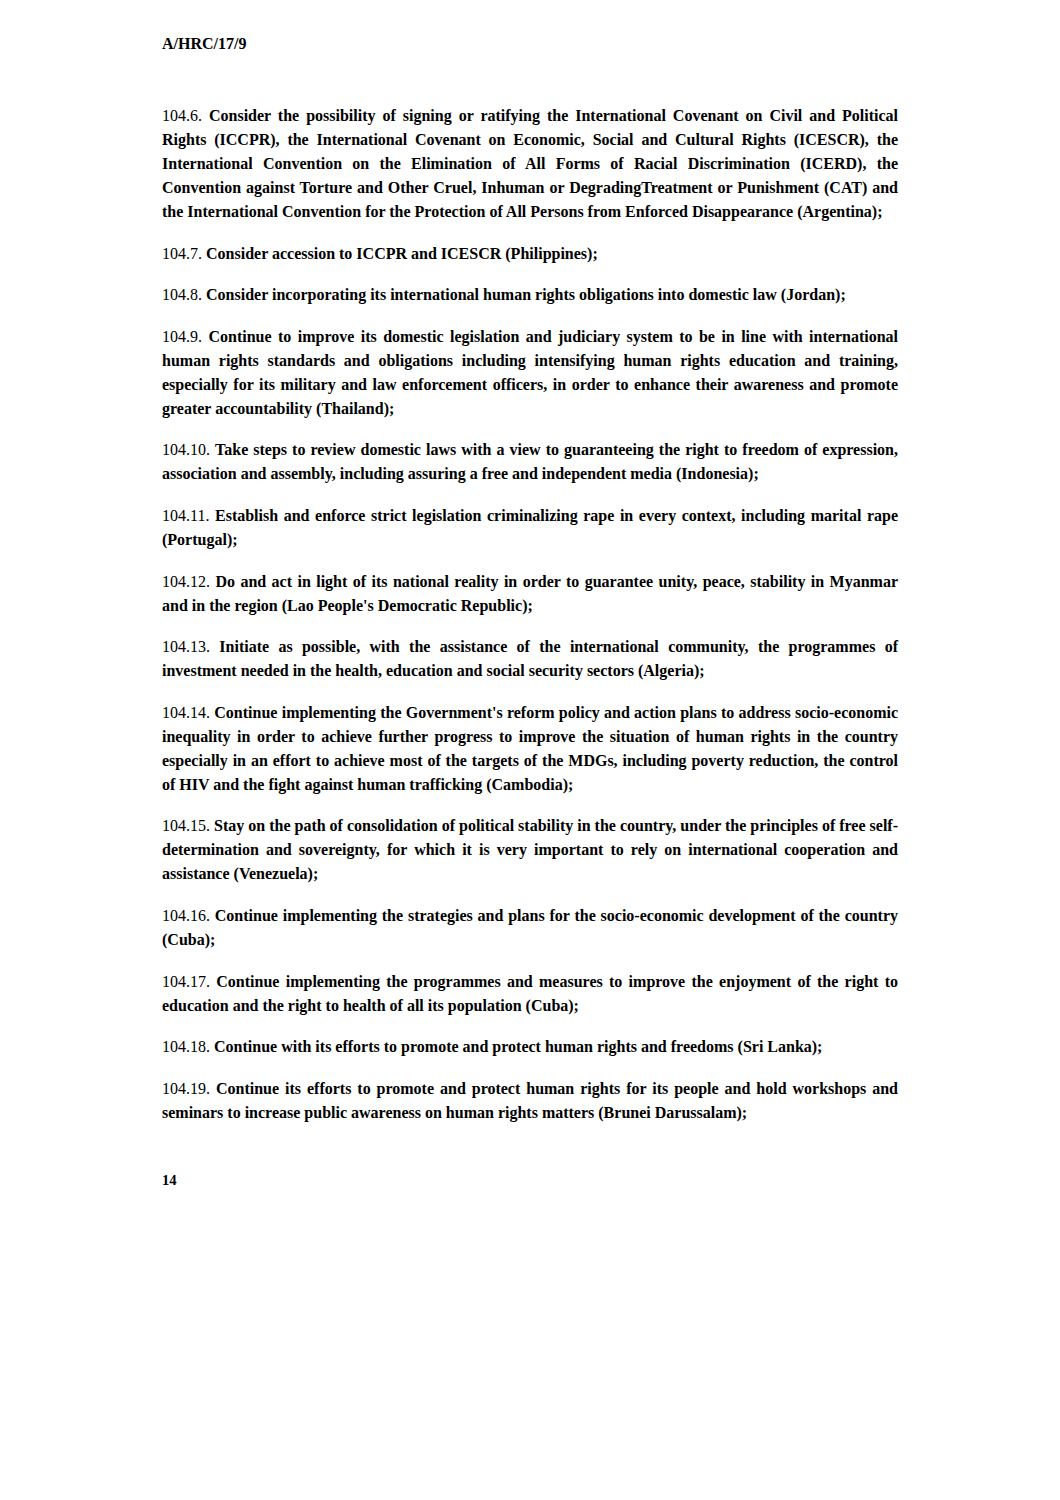A/HRC/17/9
104.6. Consider the possibility of signing or ratifying the International Covenant on Civil and Political Rights (ICCPR), the International Covenant on Economic, Social and Cultural Rights (ICESCR), the International Convention on the Elimination of All Forms of Racial Discrimination (ICERD), the Convention against Torture and Other Cruel, Inhuman or DegradingTreatment or Punishment (CAT) and the International Convention for the Protection of All Persons from Enforced Disappearance (Argentina);
104.7. Consider accession to ICCPR and ICESCR (Philippines);
104.8. Consider incorporating its international human rights obligations into domestic law (Jordan);
104.9. Continue to improve its domestic legislation and judiciary system to be in line with international human rights standards and obligations including intensifying human rights education and training, especially for its military and law enforcement officers, in order to enhance their awareness and promote greater accountability (Thailand);
104.10. Take steps to review domestic laws with a view to guaranteeing the right to freedom of expression, association and assembly, including assuring a free and independent media (Indonesia);
104.11. Establish and enforce strict legislation criminalizing rape in every context, including marital rape (Portugal);
104.12. Do and act in light of its national reality in order to guarantee unity, peace, stability in Myanmar and in the region (Lao People's Democratic Republic);
104.13. Initiate as possible, with the assistance of the international community, the programmes of investment needed in the health, education and social security sectors (Algeria);
104.14. Continue implementing the Government's reform policy and action plans to address socio-economic inequality in order to achieve further progress to improve the situation of human rights in the country especially in an effort to achieve most of the targets of the MDGs, including poverty reduction, the control of HIV and the fight against human trafficking (Cambodia);
104.15. Stay on the path of consolidation of political stability in the country, under the principles of free self-determination and sovereignty, for which it is very important to rely on international cooperation and assistance (Venezuela);
104.16. Continue implementing the strategies and plans for the socio-economic development of the country (Cuba);
104.17. Continue implementing the programmes and measures to improve the enjoyment of the right to education and the right to health of all its population (Cuba);
104.18. Continue with its efforts to promote and protect human rights and freedoms (Sri Lanka);
104.19. Continue its efforts to promote and protect human rights for its people and hold workshops and seminars to increase public awareness on human rights matters (Brunei Darussalam);
14